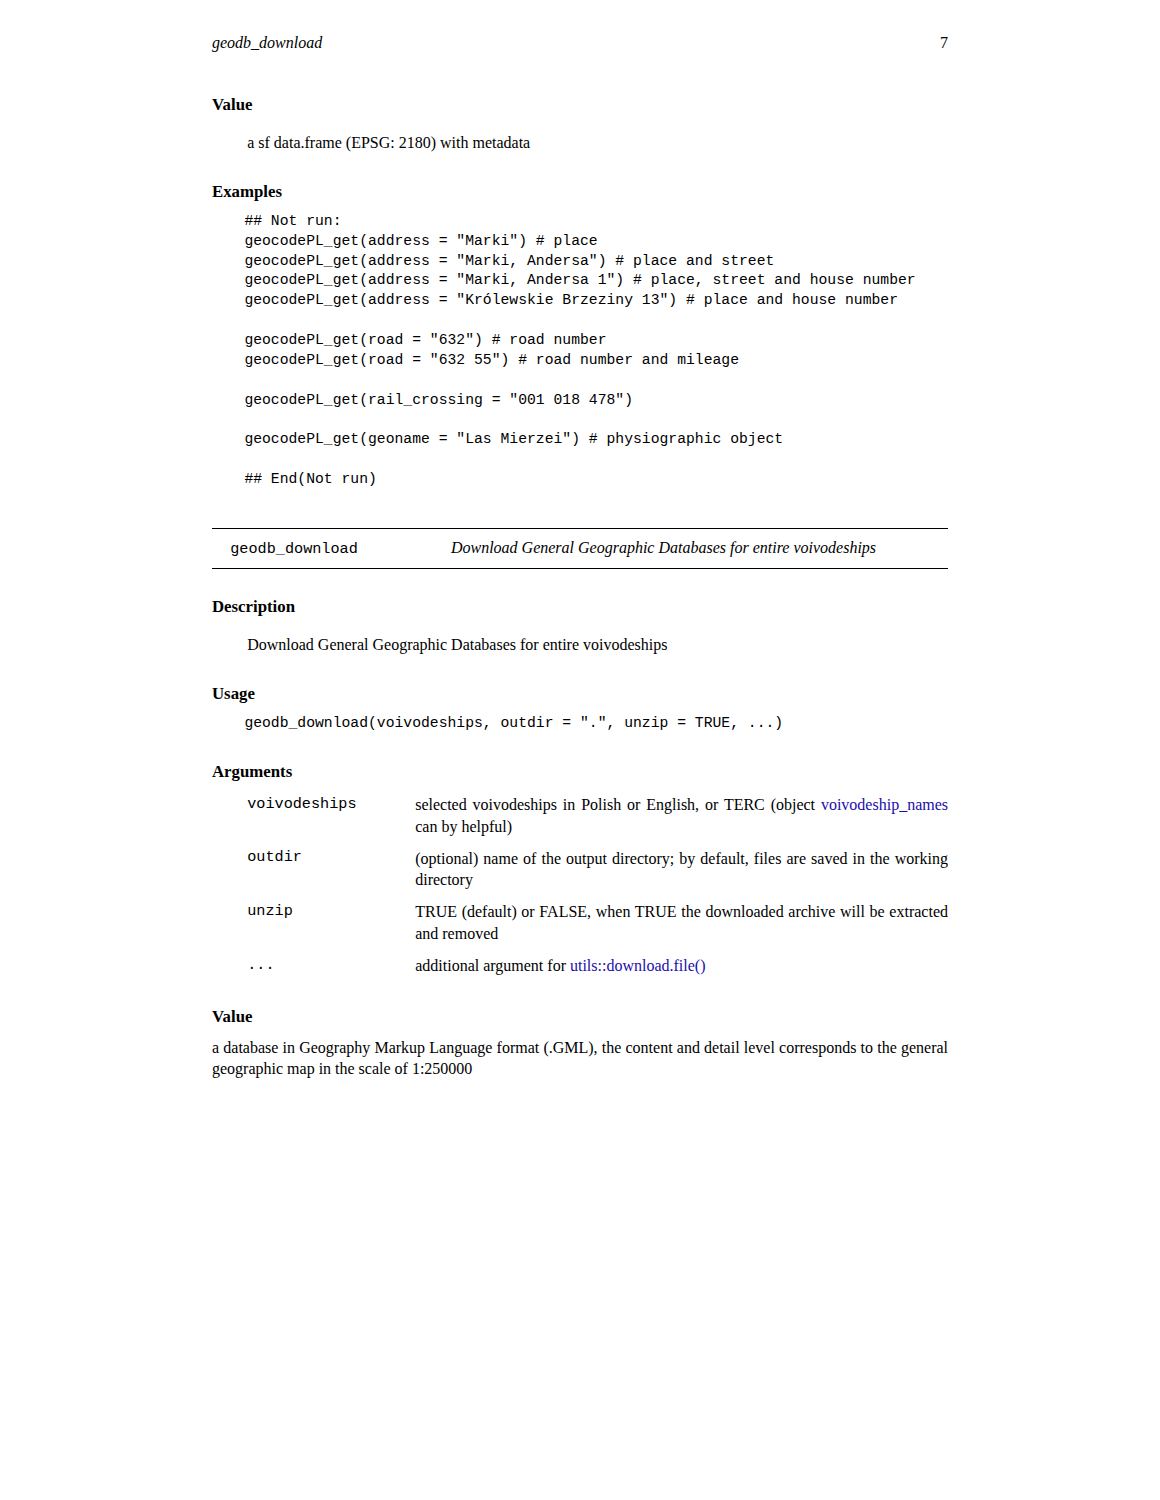geodb_download 7
Value
a sf data.frame (EPSG: 2180) with metadata
Examples
## Not run:
geocodePL_get(address = "Marki") # place
geocodePL_get(address = "Marki, Andersa") # place and street
geocodePL_get(address = "Marki, Andersa 1") # place, street and house number
geocodePL_get(address = "Królewskie Brzeziny 13") # place and house number

geocodePL_get(road = "632") # road number
geocodePL_get(road = "632 55") # road number and mileage

geocodePL_get(rail_crossing = "001 018 478")

geocodePL_get(geoname = "Las Mierzei") # physiographic object

## End(Not run)
geodb_download Download General Geographic Databases for entire voivodeships
Description
Download General Geographic Databases for entire voivodeships
Usage
geodb_download(voivodeships, outdir = ".", unzip = TRUE, ...)
Arguments
voivodeships
selected voivodeships in Polish or English, or TERC (object voivodeship_names can by helpful)
outdir
(optional) name of the output directory; by default, files are saved in the working directory
unzip
TRUE (default) or FALSE, when TRUE the downloaded archive will be extracted and removed
...
additional argument for utils::download.file()
Value
a database in Geography Markup Language format (.GML), the content and detail level corresponds to the general geographic map in the scale of 1:250000